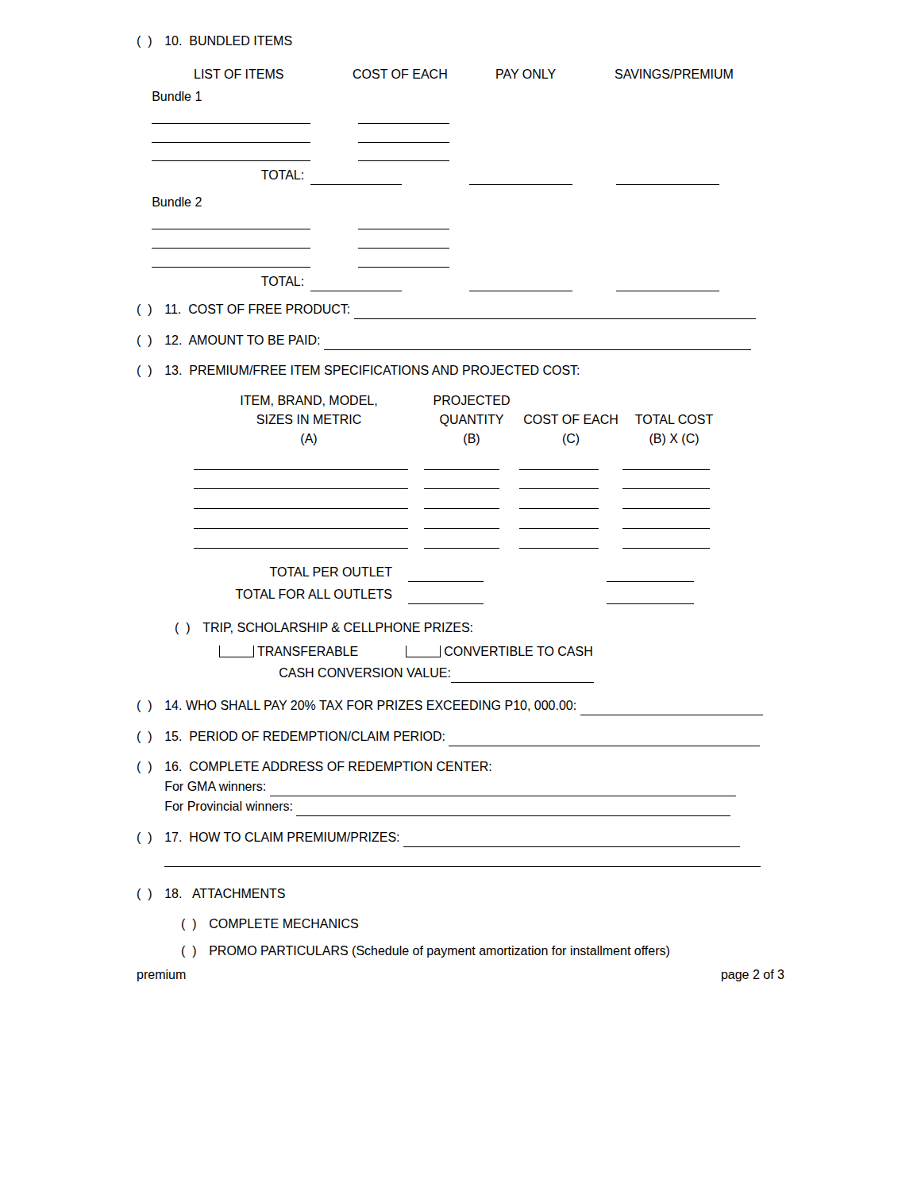( ) 10. BUNDLED ITEMS
LIST OF ITEMS COST OF EACH PAY ONLY SAVINGS/PREMIUM
Bundle 1
TOTAL:
Bundle 2
TOTAL:
( ) 11. COST OF FREE PRODUCT:
( ) 12. AMOUNT TO BE PAID:
( ) 13. PREMIUM/FREE ITEM SPECIFICATIONS AND PROJECTED COST:
ITEM, BRAND, MODEL,
SIZES IN METRIC
(A)
PROJECTED
QUANTITY
(B)
COST OF EACH
(C)
TOTAL COST
(B) X (C)
TOTAL PER OUTLET
TOTAL FOR ALL OUTLETS
( ) TRIP, SCHOLARSHIP & CELLPHONE PRIZES:
TRANSFERABLE CONVERTIBLE TO CASH
CASH CONVERSION VALUE:
( ) 14. WHO SHALL PAY 20% TAX FOR PRIZES EXCEEDING P10, 000.00:
( ) 15. PERIOD OF REDEMPTION/CLAIM PERIOD:
( ) 16. COMPLETE ADDRESS OF REDEMPTION CENTER:
For GMA winners:
For Provincial winners:
( ) 17. HOW TO CLAIM PREMIUM/PRIZES:
( ) 18. ATTACHMENTS
( ) COMPLETE MECHANICS
( ) PROMO PARTICULARS (Schedule of payment amortization for installment offers)
premium page 2 of 3